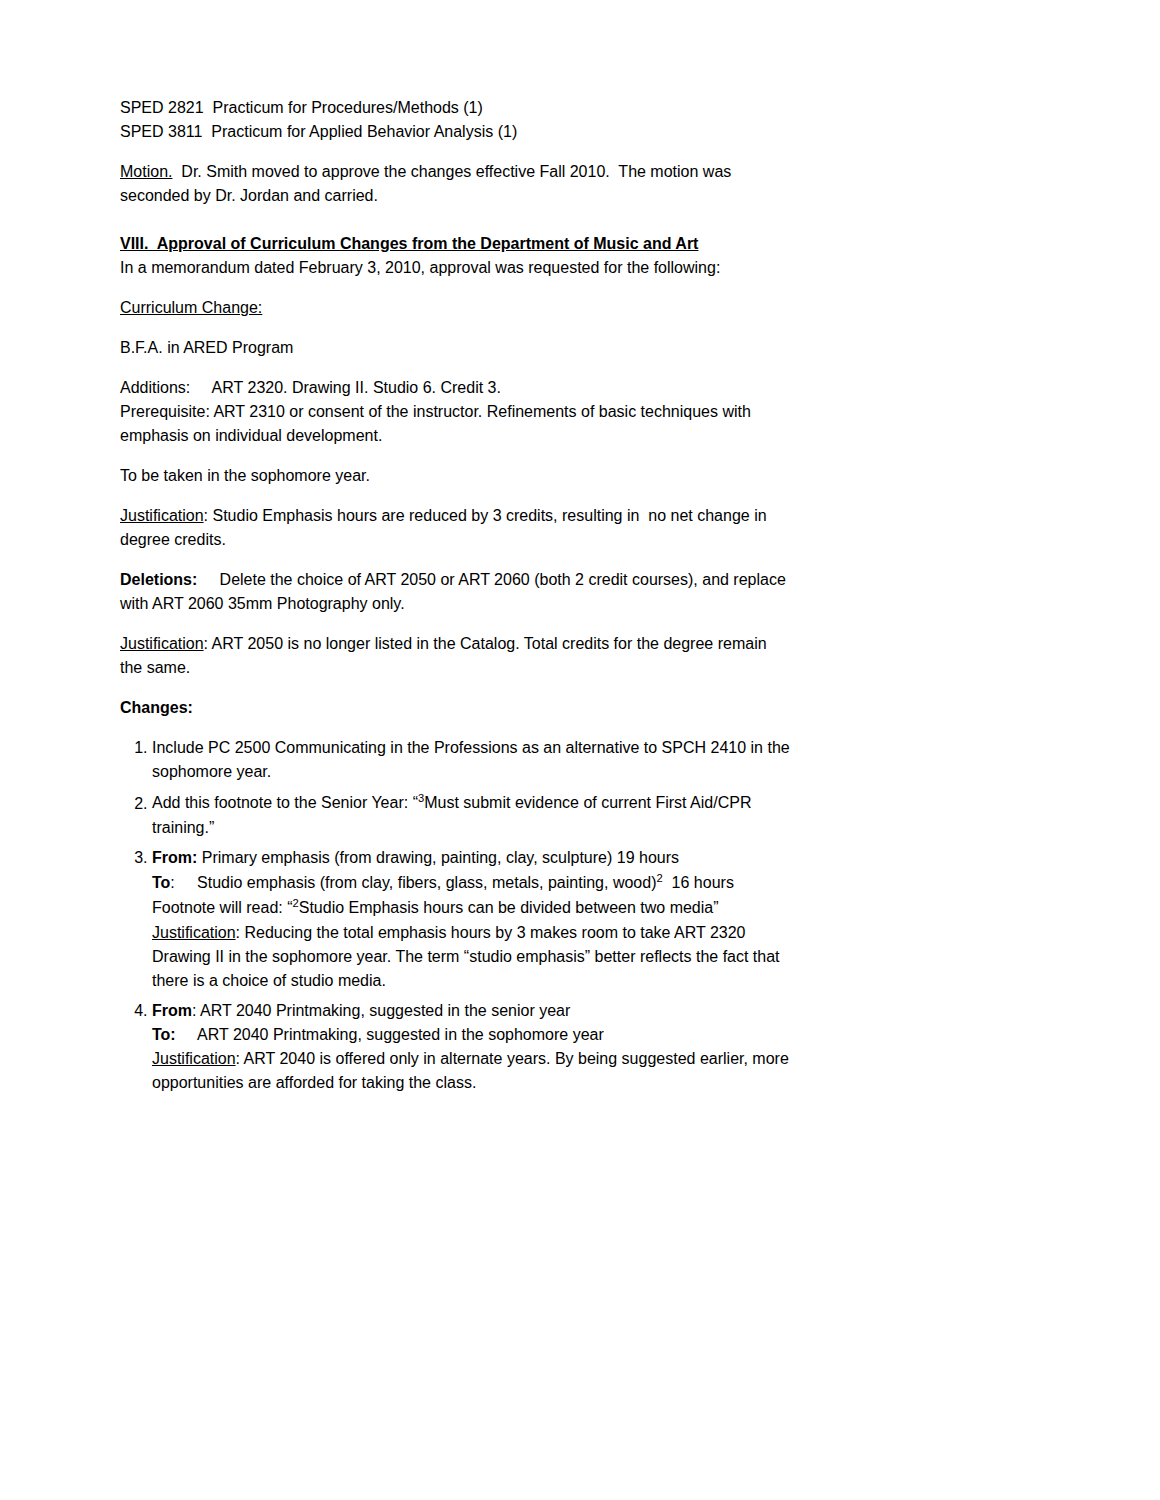SPED 2821 Practicum for Procedures/Methods (1)
SPED 3811 Practicum for Applied Behavior Analysis (1)
Motion. Dr. Smith moved to approve the changes effective Fall 2010. The motion was seconded by Dr. Jordan and carried.
VIII. Approval of Curriculum Changes from the Department of Music and Art
In a memorandum dated February 3, 2010, approval was requested for the following:
Curriculum Change:
B.F.A. in ARED Program
Additions: ART 2320. Drawing II. Studio 6. Credit 3.
Prerequisite: ART 2310 or consent of the instructor. Refinements of basic techniques with emphasis on individual development.
To be taken in the sophomore year.
Justification: Studio Emphasis hours are reduced by 3 credits, resulting in no net change in degree credits.
Deletions: Delete the choice of ART 2050 or ART 2060 (both 2 credit courses), and replace with ART 2060 35mm Photography only.
Justification: ART 2050 is no longer listed in the Catalog. Total credits for the degree remain the same.
Changes:
Include PC 2500 Communicating in the Professions as an alternative to SPCH 2410 in the sophomore year.
Add this footnote to the Senior Year: “3Must submit evidence of current First Aid/CPR training.”
From: Primary emphasis (from drawing, painting, clay, sculpture) 19 hours
To: Studio emphasis (from clay, fibers, glass, metals, painting, wood)2 16 hours
Footnote will read: “2Studio Emphasis hours can be divided between two media”
Justification: Reducing the total emphasis hours by 3 makes room to take ART 2320 Drawing II in the sophomore year. The term “studio emphasis” better reflects the fact that there is a choice of studio media.
From: ART 2040 Printmaking, suggested in the senior year
To: ART 2040 Printmaking, suggested in the sophomore year
Justification: ART 2040 is offered only in alternate years. By being suggested earlier, more opportunities are afforded for taking the class.